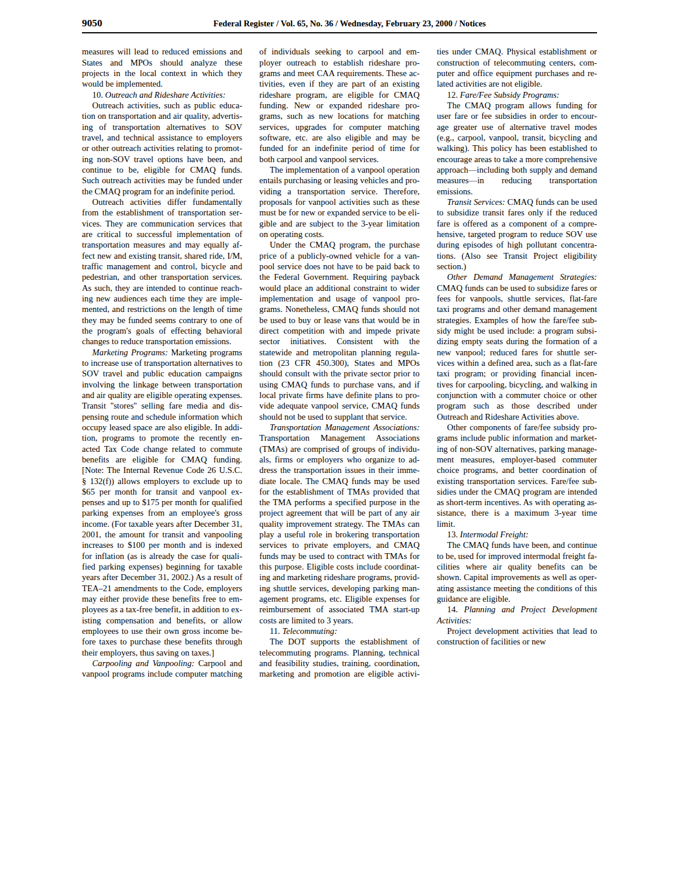9050 Federal Register / Vol. 65, No. 36 / Wednesday, February 23, 2000 / Notices
measures will lead to reduced emissions and States and MPOs should analyze these projects in the local context in which they would be implemented.
10. Outreach and Rideshare Activities:
Outreach activities, such as public education on transportation and air quality, advertising of transportation alternatives to SOV travel, and technical assistance to employers or other outreach activities relating to promoting non-SOV travel options have been, and continue to be, eligible for CMAQ funds. Such outreach activities may be funded under the CMAQ program for an indefinite period.
Outreach activities differ fundamentally from the establishment of transportation services. They are communication services that are critical to successful implementation of transportation measures and may equally affect new and existing transit, shared ride, I/M, traffic management and control, bicycle and pedestrian, and other transportation services. As such, they are intended to continue reaching new audiences each time they are implemented, and restrictions on the length of time they may be funded seems contrary to one of the program's goals of effecting behavioral changes to reduce transportation emissions.
Marketing Programs: Marketing programs to increase use of transportation alternatives to SOV travel and public education campaigns involving the linkage between transportation and air quality are eligible operating expenses. Transit ''stores'' selling fare media and dispensing route and schedule information which occupy leased space are also eligible. In addition, programs to promote the recently enacted Tax Code change related to commute benefits are eligible for CMAQ funding. [Note: The Internal Revenue Code 26 U.S.C. § 132(f)) allows employers to exclude up to $65 per month for transit and vanpool expenses and up to $175 per month for qualified parking expenses from an employee's gross income. (For taxable years after December 31, 2001, the amount for transit and vanpooling increases to $100 per month and is indexed for inflation (as is already the case for qualified parking expenses) beginning for taxable years after December 31, 2002.) As a result of TEA–21 amendments to the Code, employers may either provide these benefits free to employees as a tax-free benefit, in addition to existing compensation and benefits, or allow employees to use their own gross income before taxes to purchase these benefits through their employers, thus saving on taxes.]
Carpooling and Vanpooling: Carpool and vanpool programs include computer matching of individuals seeking to carpool and employer outreach to establish rideshare programs and meet CAA requirements. These activities, even if they are part of an existing rideshare program, are eligible for CMAQ funding. New or expanded rideshare programs, such as new locations for matching services, upgrades for computer matching software, etc. are also eligible and may be funded for an indefinite period of time for both carpool and vanpool services.
The implementation of a vanpool operation entails purchasing or leasing vehicles and providing a transportation service. Therefore, proposals for vanpool activities such as these must be for new or expanded service to be eligible and are subject to the 3-year limitation on operating costs.
Under the CMAQ program, the purchase price of a publicly-owned vehicle for a vanpool service does not have to be paid back to the Federal Government. Requiring payback would place an additional constraint to wider implementation and usage of vanpool programs. Nonetheless, CMAQ funds should not be used to buy or lease vans that would be in direct competition with and impede private sector initiatives. Consistent with the statewide and metropolitan planning regulation (23 CFR 450.300), States and MPOs should consult with the private sector prior to using CMAQ funds to purchase vans, and if local private firms have definite plans to provide adequate vanpool service, CMAQ funds should not be used to supplant that service.
Transportation Management Associations: Transportation Management Associations (TMAs) are comprised of groups of individuals, firms or employers who organize to address the transportation issues in their immediate locale. The CMAQ funds may be used for the establishment of TMAs provided that the TMA performs a specified purpose in the project agreement that will be part of any air quality improvement strategy. The TMAs can play a useful role in brokering transportation services to private employers, and CMAQ funds may be used to contract with TMAs for this purpose. Eligible costs include coordinating and marketing rideshare programs, providing shuttle services, developing parking management programs, etc. Eligible expenses for reimbursement of associated TMA start-up costs are limited to 3 years.
11. Telecommuting:
The DOT supports the establishment of telecommuting programs. Planning, technical and feasibility studies, training, coordination, marketing and promotion are eligible activities under CMAQ. Physical establishment or construction of telecommuting centers, computer and office equipment purchases and related activities are not eligible.
12. Fare/Fee Subsidy Programs:
The CMAQ program allows funding for user fare or fee subsidies in order to encourage greater use of alternative travel modes (e.g., carpool, vanpool, transit, bicycling and walking). This policy has been established to encourage areas to take a more comprehensive approach—including both supply and demand measures—in reducing transportation emissions.
Transit Services: CMAQ funds can be used to subsidize transit fares only if the reduced fare is offered as a component of a comprehensive, targeted program to reduce SOV use during episodes of high pollutant concentrations. (Also see Transit Project eligibility section.)
Other Demand Management Strategies: CMAQ funds can be used to subsidize fares or fees for vanpools, shuttle services, flat-fare taxi programs and other demand management strategies. Examples of how the fare/fee subsidy might be used include: a program subsidizing empty seats during the formation of a new vanpool; reduced fares for shuttle services within a defined area, such as a flat-fare taxi program; or providing financial incentives for carpooling, bicycling, and walking in conjunction with a commuter choice or other program such as those described under Outreach and Rideshare Activities above.
Other components of fare/fee subsidy programs include public information and marketing of non-SOV alternatives, parking management measures, employer-based commuter choice programs, and better coordination of existing transportation services. Fare/fee subsidies under the CMAQ program are intended as short-term incentives. As with operating assistance, there is a maximum 3-year time limit.
13. Intermodal Freight:
The CMAQ funds have been, and continue to be, used for improved intermodal freight facilities where air quality benefits can be shown. Capital improvements as well as operating assistance meeting the conditions of this guidance are eligible.
14. Planning and Project Development Activities:
Project development activities that lead to construction of facilities or new